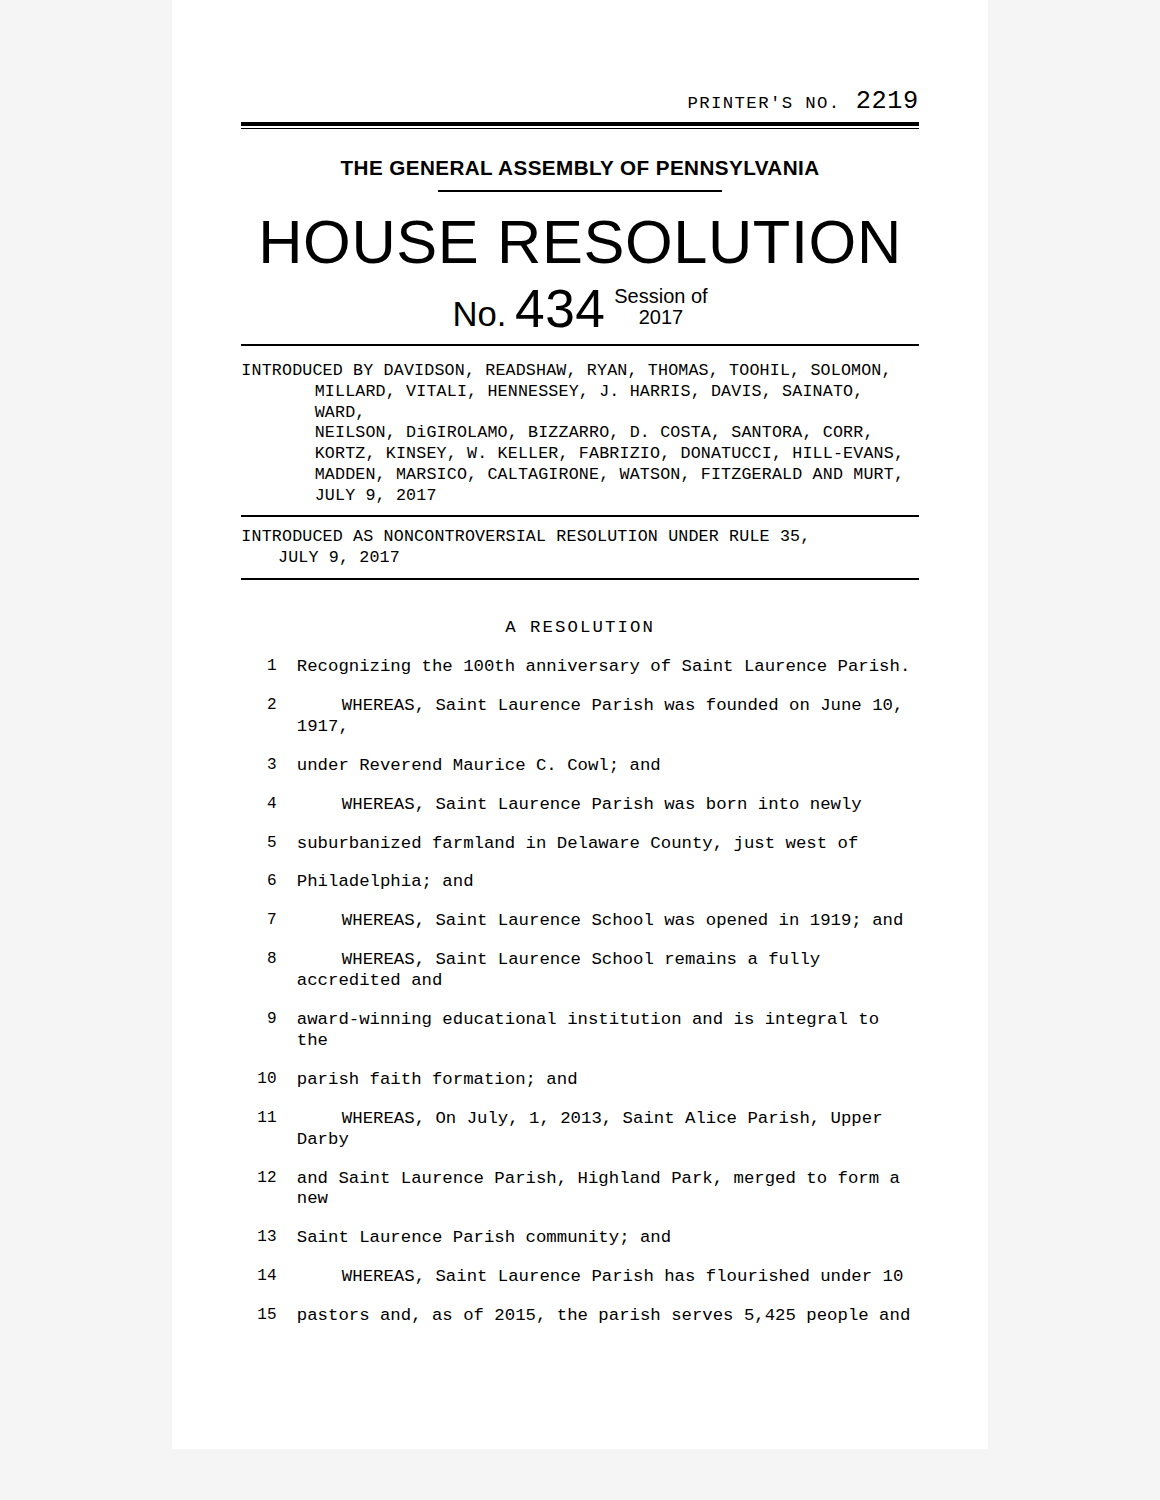PRINTER'S NO.2219
THE GENERAL ASSEMBLY OF PENNSYLVANIA
HOUSE RESOLUTION
No. 434 Session of
2017
INTRODUCED BY DAVIDSON, READSHAW, RYAN, THOMAS, TOOHIL, SOLOMON, MILLARD, VITALI, HENNESSEY, J. HARRIS, DAVIS, SAINATO, WARD, NEILSON, DiGIROLAMO, BIZZARRO, D. COSTA, SANTORA, CORR, KORTZ, KINSEY, W. KELLER, FABRIZIO, DONATUCCI, HILL-EVANS, MADDEN, MARSICO, CALTAGIRONE, WATSON, FITZGERALD AND MURT, JULY 9, 2017
INTRODUCED AS NONCONTROVERSIAL RESOLUTION UNDER RULE 35, JULY 9, 2017
A RESOLUTION
Recognizing the 100th anniversary of Saint Laurence Parish.
WHEREAS, Saint Laurence Parish was founded on June 10, 1917,
under Reverend Maurice C. Cowl; and
WHEREAS, Saint Laurence Parish was born into newly
suburbanized farmland in Delaware County, just west of
Philadelphia; and
WHEREAS, Saint Laurence School was opened in 1919; and
WHEREAS, Saint Laurence School remains a fully accredited and
award-winning educational institution and is integral to the
parish faith formation; and
WHEREAS, On July, 1, 2013, Saint Alice Parish, Upper Darby
and Saint Laurence Parish, Highland Park, merged to form a new
Saint Laurence Parish community; and
WHEREAS, Saint Laurence Parish has flourished under 10
pastors and, as of 2015, the parish serves 5,425 people and